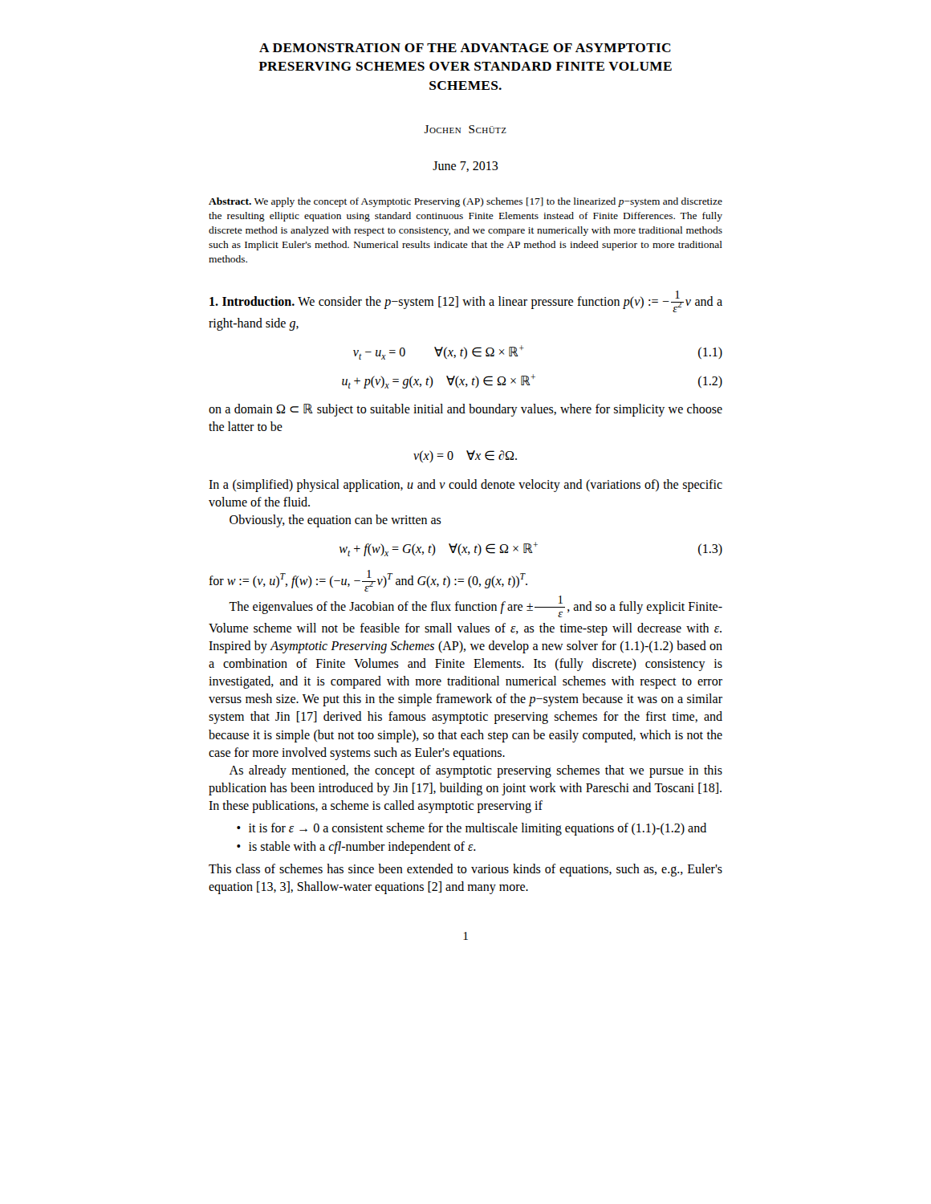A Demonstration of the Advantage of Asymptotic
Preserving Schemes over Standard Finite Volume
Schemes.
Jochen Schütz
June 7, 2013
Abstract. We apply the concept of Asymptotic Preserving (AP) schemes [17] to the linearized p−system and discretize the resulting elliptic equation using standard continuous Finite Elements instead of Finite Differences. The fully discrete method is analyzed with respect to consistency, and we compare it numerically with more traditional methods such as Implicit Euler's method. Numerical results indicate that the AP method is indeed superior to more traditional methods.
1. Introduction. We consider the p−system [12] with a linear pressure function p(v) := −1 ε2 v and a right-hand side g,
vt − ux = 0 ∀(x, t) ∈ Ω × ℝ+
(1.1)
ut + p(v)x = g(x, t) ∀(x, t) ∈ Ω × ℝ+
(1.2)
on a domain Ω ⊂ ℝ subject to suitable initial and boundary values, where for simplicity we choose the latter to be
v(x) = 0 ∀x ∈ ∂Ω.
In a (simplified) physical application, u and v could denote velocity and (variations of) the specific volume of the fluid.
Obviously, the equation can be written as
wt + f(w)x = G(x, t) ∀(x, t) ∈ Ω × ℝ+
(1.3)
for w := (v, u)T, f(w) := (−u, −1 ε2 v)T and G(x, t) := (0, g(x, t))T.
The eigenvalues of the Jacobian of the flux function f are ±1 ε, and so a fully explicit Finite-Volume scheme will not be feasible for small values of ε, as the time-step will decrease with ε. Inspired by Asymptotic Preserving Schemes (AP), we develop a new solver for (1.1)-(1.2) based on a combination of Finite Volumes and Finite Elements. Its (fully discrete) consistency is investigated, and it is compared with more traditional numerical schemes with respect to error versus mesh size. We put this in the simple framework of the p−system because it was on a similar system that Jin [17] derived his famous asymptotic preserving schemes for the first time, and because it is simple (but not too simple), so that each step can be easily computed, which is not the case for more involved systems such as Euler's equations.
As already mentioned, the concept of asymptotic preserving schemes that we pursue in this publication has been introduced by Jin [17], building on joint work with Pareschi and Toscani [18]. In these publications, a scheme is called asymptotic preserving if
it is for ε → 0 a consistent scheme for the multiscale limiting equations of (1.1)-(1.2) and
is stable with a cfl-number independent of ε.
This class of schemes has since been extended to various kinds of equations, such as, e.g., Euler's equation [13, 3], Shallow-water equations [2] and many more.
1